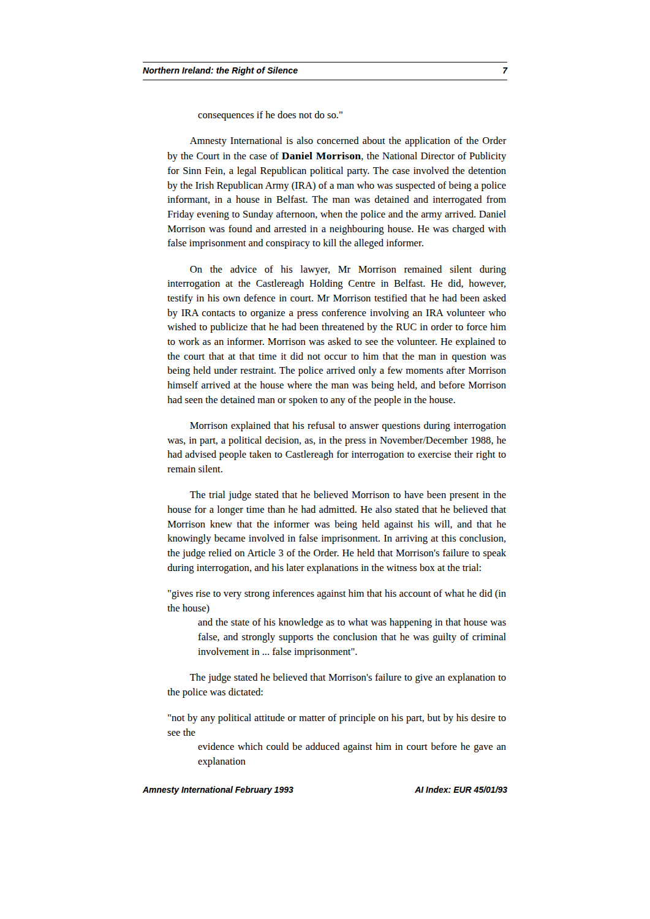Northern Ireland: the Right of Silence 7
consequences if he does not do so."
Amnesty International is also concerned about the application of the Order by the Court in the case of Daniel Morrison, the National Director of Publicity for Sinn Fein, a legal Republican political party. The case involved the detention by the Irish Republican Army (IRA) of a man who was suspected of being a police informant, in a house in Belfast. The man was detained and interrogated from Friday evening to Sunday afternoon, when the police and the army arrived. Daniel Morrison was found and arrested in a neighbouring house. He was charged with false imprisonment and conspiracy to kill the alleged informer.
On the advice of his lawyer, Mr Morrison remained silent during interrogation at the Castlereagh Holding Centre in Belfast. He did, however, testify in his own defence in court. Mr Morrison testified that he had been asked by IRA contacts to organize a press conference involving an IRA volunteer who wished to publicize that he had been threatened by the RUC in order to force him to work as an informer. Morrison was asked to see the volunteer. He explained to the court that at that time it did not occur to him that the man in question was being held under restraint. The police arrived only a few moments after Morrison himself arrived at the house where the man was being held, and before Morrison had seen the detained man or spoken to any of the people in the house.
Morrison explained that his refusal to answer questions during interrogation was, in part, a political decision, as, in the press in November/December 1988, he had advised people taken to Castlereagh for interrogation to exercise their right to remain silent.
The trial judge stated that he believed Morrison to have been present in the house for a longer time than he had admitted. He also stated that he believed that Morrison knew that the informer was being held against his will, and that he knowingly became involved in false imprisonment. In arriving at this conclusion, the judge relied on Article 3 of the Order. He held that Morrison's failure to speak during interrogation, and his later explanations in the witness box at the trial:
"gives rise to very strong inferences against him that his account of what he did (in the house)and the state of his knowledge as to what was happening in that house was false, and strongly supports the conclusion that he was guilty of criminal involvement in ... false imprisonment".
The judge stated he believed that Morrison's failure to give an explanation to the police was dictated:
"not by any political attitude or matter of principle on his part, but by his desire to see theevidence which could be adduced against him in court before he gave an explanation
Amnesty International February 1993 AI Index: EUR 45/01/93